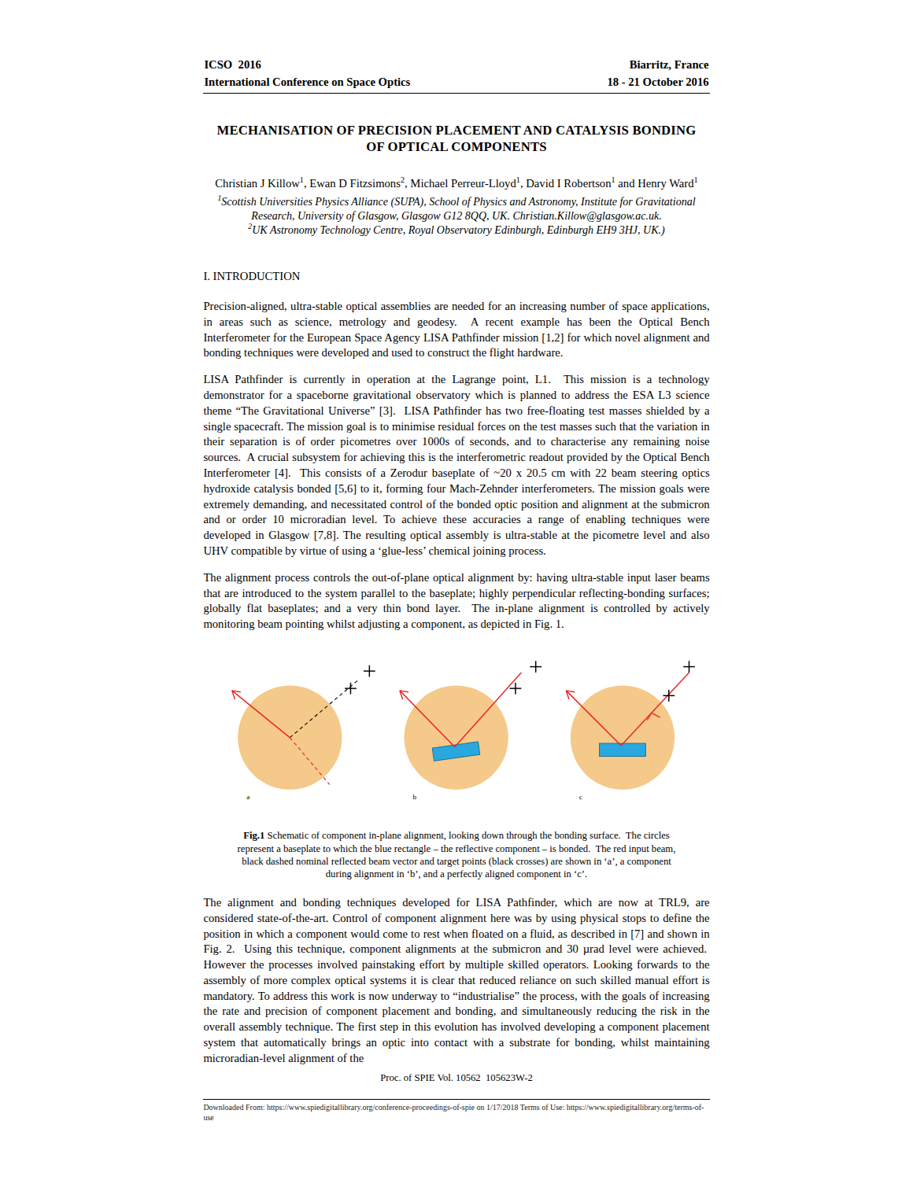| ICSO 2016 | Biarritz, France |
| International Conference on Space Optics | 18 - 21 October 2016 |
MECHANISATION OF PRECISION PLACEMENT AND CATALYSIS BONDING
OF OPTICAL COMPONENTS
Christian J Killow1, Ewan D Fitzsimons2, Michael Perreur-Lloyd1, David I Robertson1 and Henry Ward1
1Scottish Universities Physics Alliance (SUPA), School of Physics and Astronomy, Institute for Gravitational
Research, University of Glasgow, Glasgow G12 8QQ, UK. Christian.Killow@glasgow.ac.uk.
2UK Astronomy Technology Centre, Royal Observatory Edinburgh, Edinburgh EH9 3HJ, UK.)
I. INTRODUCTION
Precision-aligned, ultra-stable optical assemblies are needed for an increasing number of space applications, in areas such as science, metrology and geodesy. A recent example has been the Optical Bench Interferometer for the European Space Agency LISA Pathfinder mission [1,2] for which novel alignment and bonding techniques were developed and used to construct the flight hardware.
LISA Pathfinder is currently in operation at the Lagrange point, L1. This mission is a technology demonstrator for a spaceborne gravitational observatory which is planned to address the ESA L3 science theme “The Gravitational Universe” [3]. LISA Pathfinder has two free-floating test masses shielded by a single spacecraft. The mission goal is to minimise residual forces on the test masses such that the variation in their separation is of order picometres over 1000s of seconds, and to characterise any remaining noise sources. A crucial subsystem for achieving this is the interferometric readout provided by the Optical Bench Interferometer [4]. This consists of a Zerodur baseplate of ~20 x 20.5 cm with 22 beam steering optics hydroxide catalysis bonded [5,6] to it, forming four Mach-Zehnder interferometers. The mission goals were extremely demanding, and necessitated control of the bonded optic position and alignment at the submicron and or order 10 microradian level. To achieve these accuracies a range of enabling techniques were developed in Glasgow [7,8]. The resulting optical assembly is ultra-stable at the picometre level and also UHV compatible by virtue of using a ‘glue-less’ chemical joining process.
The alignment process controls the out-of-plane optical alignment by: having ultra-stable input laser beams that are introduced to the system parallel to the baseplate; highly perpendicular reflecting-bonding surfaces; globally flat baseplates; and a very thin bond layer. The in-plane alignment is controlled by actively monitoring beam pointing whilst adjusting a component, as depicted in Fig. 1.
a b c
Fig.1 Schematic of component in-plane alignment, looking down through the bonding surface. The circles represent a baseplate to which the blue rectangle – the reflective component – is bonded. The red input beam, black dashed nominal reflected beam vector and target points (black crosses) are shown in ‘a’, a component during alignment in ‘b’, and a perfectly aligned component in ‘c’.
The alignment and bonding techniques developed for LISA Pathfinder, which are now at TRL9, are considered state-of-the-art. Control of component alignment here was by using physical stops to define the position in which a component would come to rest when floated on a fluid, as described in [7] and shown in Fig. 2. Using this technique, component alignments at the submicron and 30 µrad level were achieved. However the processes involved painstaking effort by multiple skilled operators. Looking forwards to the assembly of more complex optical systems it is clear that reduced reliance on such skilled manual effort is mandatory. To address this work is now underway to “industrialise” the process, with the goals of increasing the rate and precision of component placement and bonding, and simultaneously reducing the risk in the overall assembly technique. The first step in this evolution has involved developing a component placement system that automatically brings an optic into contact with a substrate for bonding, whilst maintaining microradian-level alignment of the
Proc. of SPIE Vol. 10562 105623W-2
Downloaded From: https://www.spiedigitallibrary.org/conference-proceedings-of-spie on 1/17/2018 Terms of Use: https://www.spiedigitallibrary.org/terms-of-use